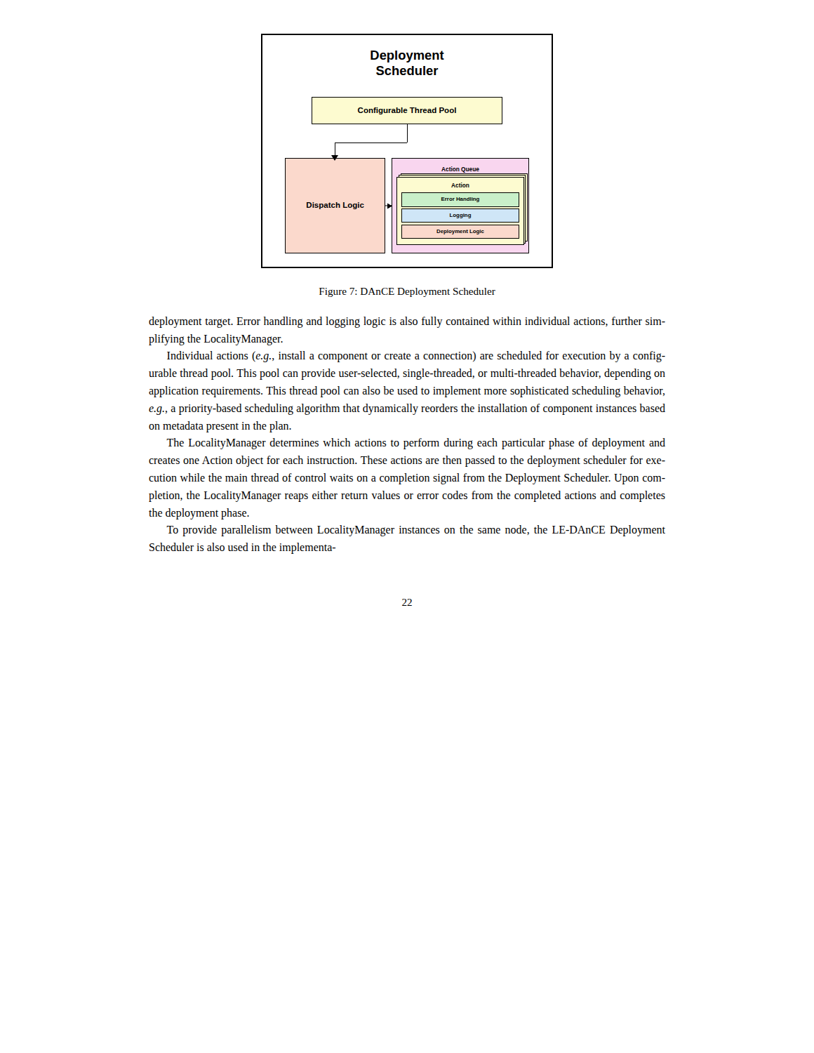Deployment
Scheduler
Configurable Thread Pool
Dispatch Logic
Action Queue
Action
Error Handling
Logging
Deployment Logic
Figure 7: DAnCE Deployment Scheduler
deployment target. Error handling and logging logic is also fully contained within individual actions, further simplifying the LocalityManager.
Individual actions (e.g., install a component or create a connection) are scheduled for execution by a configurable thread pool. This pool can provide user-selected, single-threaded, or multi-threaded behavior, depending on application requirements. This thread pool can also be used to implement more sophisticated scheduling behavior, e.g., a priority-based scheduling algorithm that dynamically reorders the installation of component instances based on metadata present in the plan.
The LocalityManager determines which actions to perform during each particular phase of deployment and creates one Action object for each instruction. These actions are then passed to the deployment scheduler for execution while the main thread of control waits on a completion signal from the Deployment Scheduler. Upon completion, the LocalityManager reaps either return values or error codes from the completed actions and completes the deployment phase.
To provide parallelism between LocalityManager instances on the same node, the LE-DAnCE Deployment Scheduler is also used in the implementa-
22